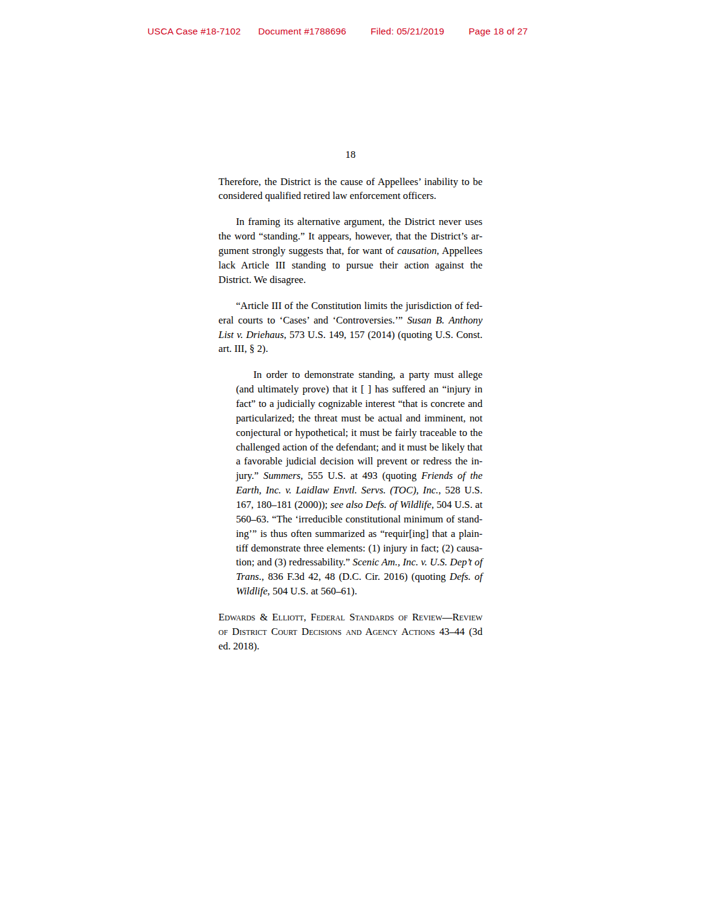USCA Case #18-7102 Document #1788696 Filed: 05/21/2019 Page 18 of 27
18
Therefore, the District is the cause of Appellees’ inability to be considered qualified retired law enforcement officers.
In framing its alternative argument, the District never uses the word “standing.” It appears, however, that the District’s argument strongly suggests that, for want of causation, Appellees lack Article III standing to pursue their action against the District. We disagree.
“Article III of the Constitution limits the jurisdiction of federal courts to ‘Cases’ and ‘Controversies.’” Susan B. Anthony List v. Driehaus, 573 U.S. 149, 157 (2014) (quoting U.S. Const. art. III, § 2).
In order to demonstrate standing, a party must allege (and ultimately prove) that it [ ] has suffered an “injury in fact” to a judicially cognizable interest “that is concrete and particularized; the threat must be actual and imminent, not conjectural or hypothetical; it must be fairly traceable to the challenged action of the defendant; and it must be likely that a favorable judicial decision will prevent or redress the injury.” Summers, 555 U.S. at 493 (quoting Friends of the Earth, Inc. v. Laidlaw Envtl. Servs. (TOC), Inc., 528 U.S. 167, 180–181 (2000)); see also Defs. of Wildlife, 504 U.S. at 560–63. “The ‘irreducible constitutional minimum of standing’” is thus often summarized as “requir[ing] that a plaintiff demonstrate three elements: (1) injury in fact; (2) causation; and (3) redressability.” Scenic Am., Inc. v. U.S. Dep’t of Trans., 836 F.3d 42, 48 (D.C. Cir. 2016) (quoting Defs. of Wildlife, 504 U.S. at 560–61).
Edwards & Elliott, Federal Standards of Review—Review of District Court Decisions and Agency Actions 43–44 (3d ed. 2018).